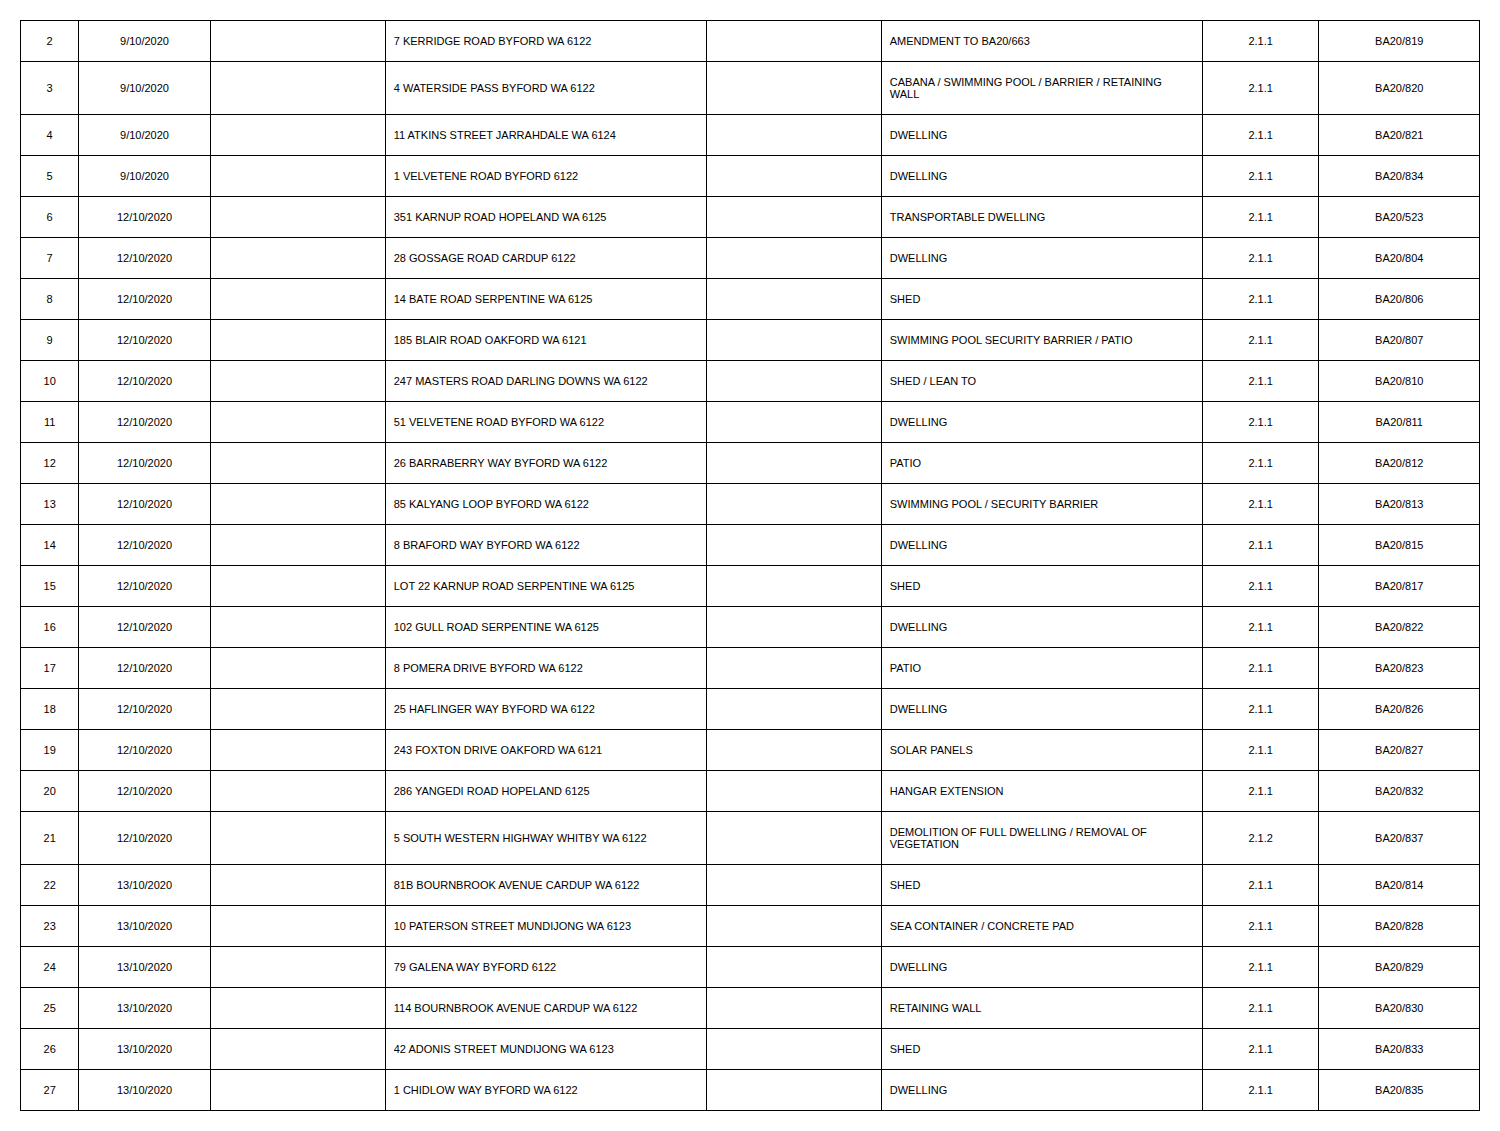| 2 | 9/10/2020 | | 7 KERRIDGE ROAD BYFORD WA 6122 | | AMENDMENT TO BA20/663 | 2.1.1 | BA20/819 |
| 3 | 9/10/2020 | | 4 WATERSIDE PASS BYFORD WA 6122 | | CABANA / SWIMMING POOL / BARRIER / RETAINING WALL | 2.1.1 | BA20/820 |
| 4 | 9/10/2020 | | 11 ATKINS STREET JARRAHDALE WA 6124 | | DWELLING | 2.1.1 | BA20/821 |
| 5 | 9/10/2020 | | 1 VELVETENE ROAD BYFORD 6122 | | DWELLING | 2.1.1 | BA20/834 |
| 6 | 12/10/2020 | | 351 KARNUP ROAD HOPELAND WA 6125 | | TRANSPORTABLE DWELLING | 2.1.1 | BA20/523 |
| 7 | 12/10/2020 | | 28 GOSSAGE ROAD CARDUP 6122 | | DWELLING | 2.1.1 | BA20/804 |
| 8 | 12/10/2020 | | 14 BATE ROAD SERPENTINE WA 6125 | | SHED | 2.1.1 | BA20/806 |
| 9 | 12/10/2020 | | 185 BLAIR ROAD OAKFORD WA 6121 | | SWIMMING POOL SECURITY BARRIER / PATIO | 2.1.1 | BA20/807 |
| 10 | 12/10/2020 | | 247 MASTERS ROAD DARLING DOWNS WA 6122 | | SHED / LEAN TO | 2.1.1 | BA20/810 |
| 11 | 12/10/2020 | | 51 VELVETENE ROAD BYFORD WA 6122 | | DWELLING | 2.1.1 | BA20/811 |
| 12 | 12/10/2020 | | 26 BARRABERRY WAY BYFORD WA 6122 | | PATIO | 2.1.1 | BA20/812 |
| 13 | 12/10/2020 | | 85 KALYANG LOOP BYFORD WA 6122 | | SWIMMING POOL / SECURITY BARRIER | 2.1.1 | BA20/813 |
| 14 | 12/10/2020 | | 8 BRAFORD WAY BYFORD WA 6122 | | DWELLING | 2.1.1 | BA20/815 |
| 15 | 12/10/2020 | | LOT 22 KARNUP ROAD SERPENTINE WA 6125 | | SHED | 2.1.1 | BA20/817 |
| 16 | 12/10/2020 | | 102 GULL ROAD SERPENTINE WA 6125 | | DWELLING | 2.1.1 | BA20/822 |
| 17 | 12/10/2020 | | 8 POMERA DRIVE BYFORD WA 6122 | | PATIO | 2.1.1 | BA20/823 |
| 18 | 12/10/2020 | | 25 HAFLINGER WAY BYFORD WA 6122 | | DWELLING | 2.1.1 | BA20/826 |
| 19 | 12/10/2020 | | 243 FOXTON DRIVE OAKFORD WA 6121 | | SOLAR PANELS | 2.1.1 | BA20/827 |
| 20 | 12/10/2020 | | 286 YANGEDI ROAD HOPELAND 6125 | | HANGAR EXTENSION | 2.1.1 | BA20/832 |
| 21 | 12/10/2020 | | 5 SOUTH WESTERN HIGHWAY WHITBY WA 6122 | | DEMOLITION OF FULL DWELLING / REMOVAL OF VEGETATION | 2.1.2 | BA20/837 |
| 22 | 13/10/2020 | | 81B BOURNBROOK AVENUE CARDUP WA 6122 | | SHED | 2.1.1 | BA20/814 |
| 23 | 13/10/2020 | | 10 PATERSON STREET MUNDIJONG WA 6123 | | SEA CONTAINER / CONCRETE PAD | 2.1.1 | BA20/828 |
| 24 | 13/10/2020 | | 79 GALENA WAY BYFORD 6122 | | DWELLING | 2.1.1 | BA20/829 |
| 25 | 13/10/2020 | | 114 BOURNBROOK AVENUE CARDUP WA 6122 | | RETAINING WALL | 2.1.1 | BA20/830 |
| 26 | 13/10/2020 | | 42 ADONIS STREET MUNDIJONG WA 6123 | | SHED | 2.1.1 | BA20/833 |
| 27 | 13/10/2020 | | 1 CHIDLOW WAY BYFORD WA 6122 | | DWELLING | 2.1.1 | BA20/835 |